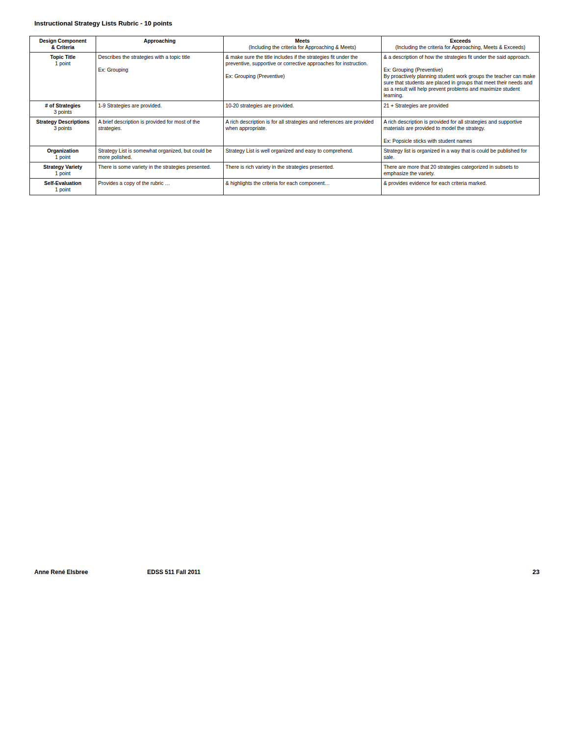Instructional Strategy Lists Rubric - 10 points
| Design Component & Criteria | Approaching | Meets (Including the criteria for Approaching & Meets) | Exceeds (Including the criteria for Approaching, Meets & Exceeds) |
| --- | --- | --- | --- |
| Topic Title 1 point | Describes the strategies with a topic title Ex: Grouping | & make sure the title includes if the strategies fit under the preventive, supportive or corrective approaches for instruction. Ex: Grouping (Preventive) | & a description of how the strategies fit under the said approach. Ex: Grouping (Preventive) By proactively planning student work groups the teacher can make sure that students are placed in groups that meet their needs and as a result will help prevent problems and maximize student learning. |
| # of Strategies 3 points | 1-9 Strategies are provided. | 10-20 strategies are provided. | 21 + Strategies are provided |
| Strategy Descriptions 3 points | A brief description is provided for most of the strategies. | A rich description is for all strategies and references are provided when appropriate. | A rich description is provided for all strategies and supportive materials are provided to model the strategy. Ex: Popsicle sticks with student names |
| Organization 1 point | Strategy List is somewhat organized, but could be more polished. | Strategy List is well organized and easy to comprehend. | Strategy list is organized in a way that is could be published for sale. |
| Strategy Variety 1 point | There is some variety in the strategies presented. | There is rich variety in the strategies presented. | There are more that 20 strategies categorized in subsets to emphasize the variety. |
| Self-Evaluation 1 point | Provides a copy of the rubric … | & highlights the criteria for each component… | & provides evidence for each criteria marked. |
Anne René Elsbree EDSS 511 Fall 2011 23